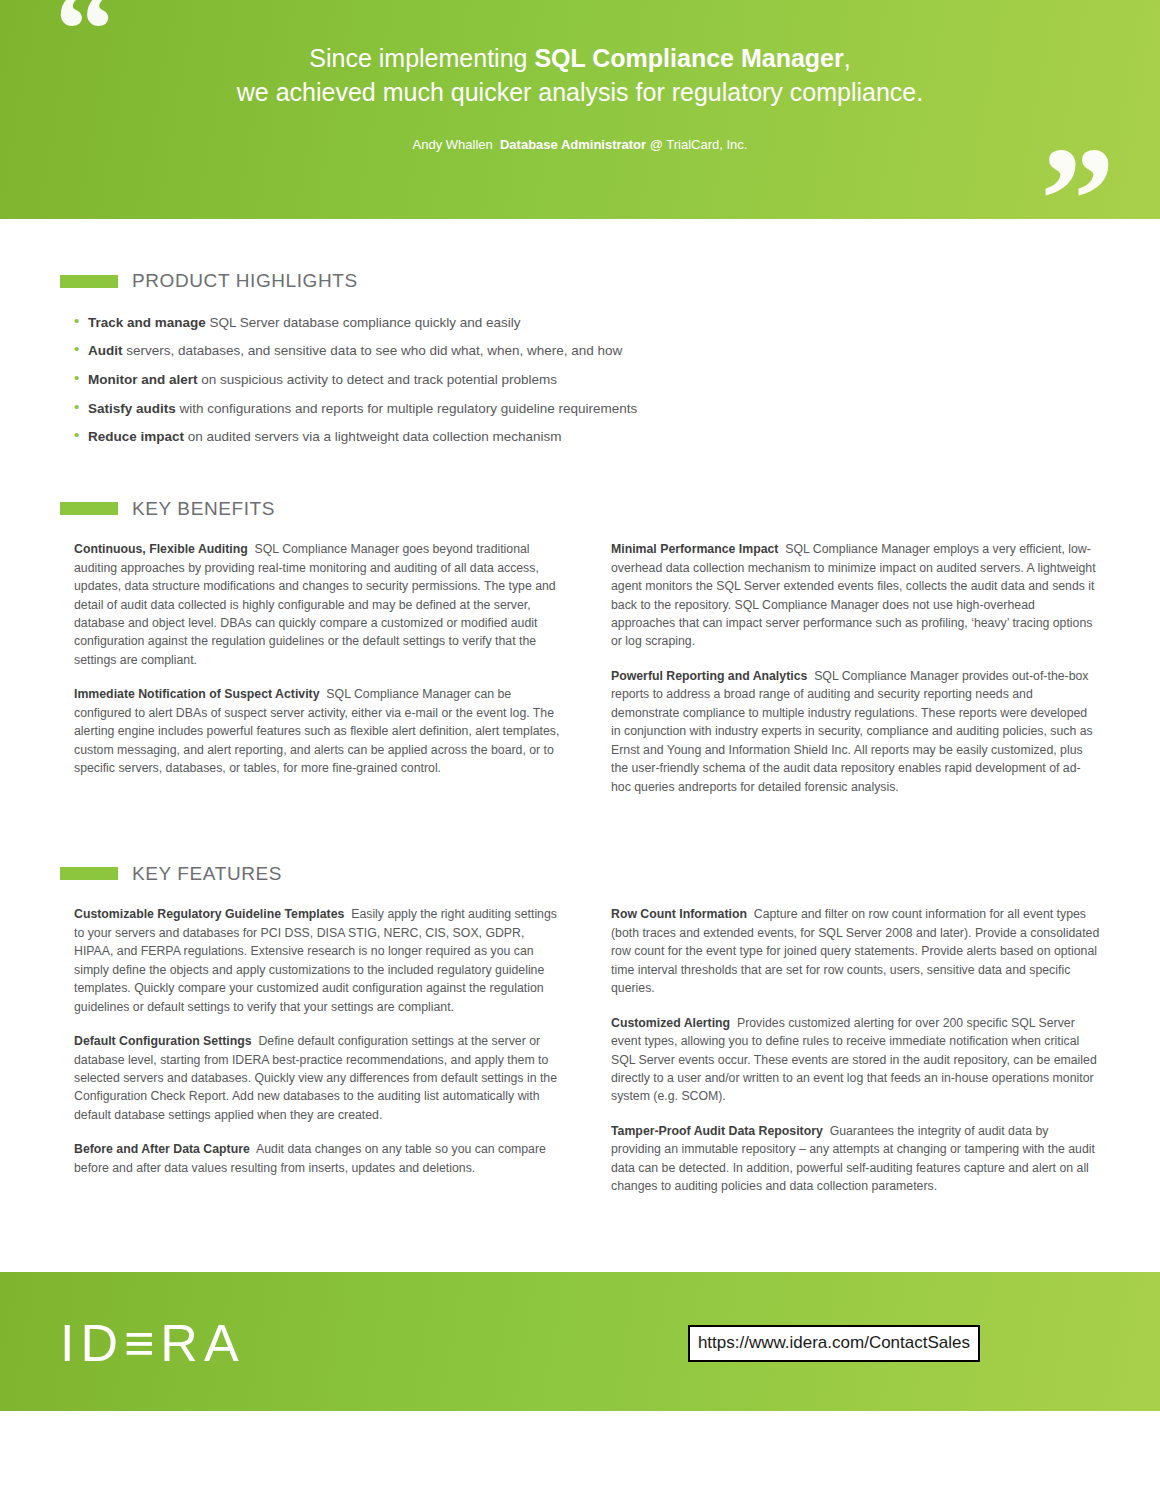“ ”
Since implementing SQL Compliance Manager,
we achieved much quicker analysis for regulatory compliance.
Andy Whallen Database Administrator @ TrialCard, Inc.
PRODUCT HIGHLIGHTS
Track and manage SQL Server database compliance quickly and easily
Audit servers, databases, and sensitive data to see who did what, when, where, and how
Monitor and alert on suspicious activity to detect and track potential problems
Satisfy audits with configurations and reports for multiple regulatory guideline requirements
Reduce impact on audited servers via a lightweight data collection mechanism
KEY BENEFITS
Continuous, Flexible Auditing SQL Compliance Manager goes beyond traditional auditing approaches by providing real-time monitoring and auditing of all data access, updates, data structure modifications and changes to security permissions. The type and detail of audit data collected is highly configurable and may be defined at the server, database and object level. DBAs can quickly compare a customized or modified audit configuration against the regulation guidelines or the default settings to verify that the settings are compliant.
Immediate Notification of Suspect Activity SQL Compliance Manager can be configured to alert DBAs of suspect server activity, either via e-mail or the event log. The alerting engine includes powerful features such as flexible alert definition, alert templates, custom messaging, and alert reporting, and alerts can be applied across the board, or to specific servers, databases, or tables, for more fine-grained control.
Minimal Performance Impact SQL Compliance Manager employs a very efficient, low-overhead data collection mechanism to minimize impact on audited servers. A lightweight agent monitors the SQL Server extended events files, collects the audit data and sends it back to the repository. SQL Compliance Manager does not use high-overhead approaches that can impact server performance such as profiling, ‘heavy’ tracing options or log scraping.
Powerful Reporting and Analytics SQL Compliance Manager provides out-of-the-box reports to address a broad range of auditing and security reporting needs and demonstrate compliance to multiple industry regulations. These reports were developed in conjunction with industry experts in security, compliance and auditing policies, such as Ernst and Young and Information Shield Inc. All reports may be easily customized, plus the user-friendly schema of the audit data repository enables rapid development of ad-hoc queries andreports for detailed forensic analysis.
KEY FEATURES
Customizable Regulatory Guideline Templates Easily apply the right auditing settings to your servers and databases for PCI DSS, DISA STIG, NERC, CIS, SOX, GDPR, HIPAA, and FERPA regulations. Extensive research is no longer required as you can simply define the objects and apply customizations to the included regulatory guideline templates. Quickly compare your customized audit configuration against the regulation guidelines or default settings to verify that your settings are compliant.
Default Configuration Settings Define default configuration settings at the server or database level, starting from IDERA best-practice recommendations, and apply them to selected servers and databases. Quickly view any differences from default settings in the Configuration Check Report. Add new databases to the auditing list automatically with default database settings applied when they are created.
Before and After Data Capture Audit data changes on any table so you can compare before and after data values resulting from inserts, updates and deletions.
Row Count Information Capture and filter on row count information for all event types (both traces and extended events, for SQL Server 2008 and later). Provide a consolidated row count for the event type for joined query statements. Provide alerts based on optional time interval thresholds that are set for row counts, users, sensitive data and specific queries.
Customized Alerting Provides customized alerting for over 200 specific SQL Server event types, allowing you to define rules to receive immediate notification when critical SQL Server events occur. These events are stored in the audit repository, can be emailed directly to a user and/or written to an event log that feeds an in-house operations monitor system (e.g. SCOM).
Tamper-Proof Audit Data Repository Guarantees the integrity of audit data by providing an immutable repository – any attempts at changing or tampering with the audit data can be detected. In addition, powerful self-auditing features capture and alert on all changes to auditing policies and data collection parameters.
ID≡RA
https://www.idera.com/ContactSales